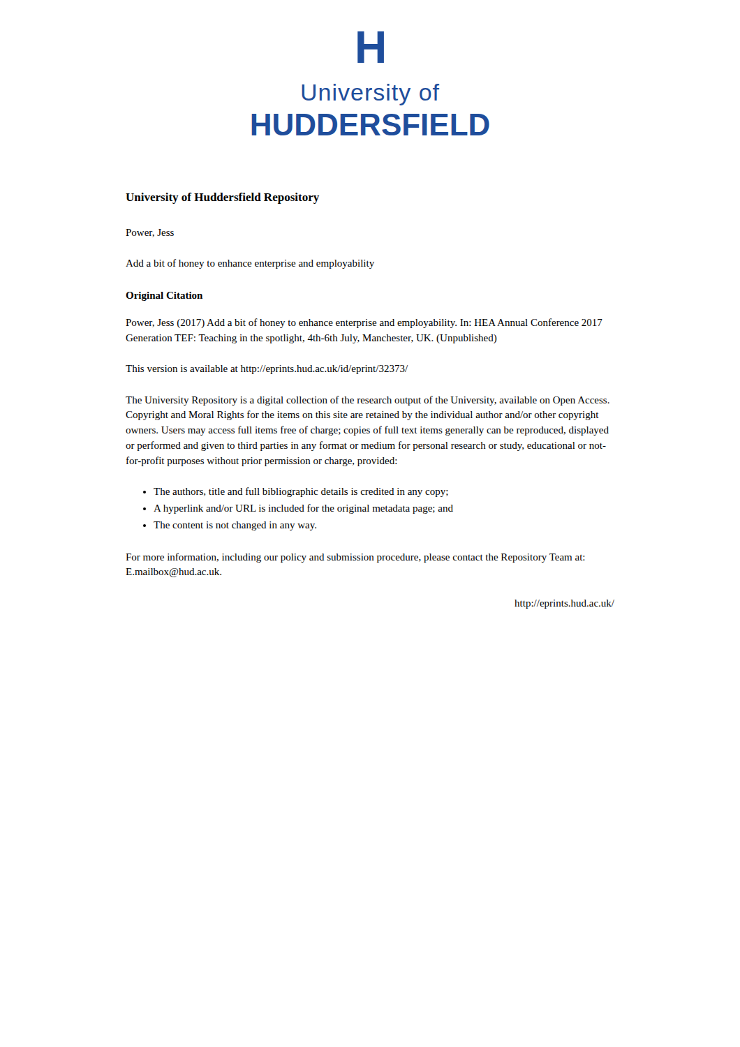H
University of
HUDDERSFIELD
University of Huddersfield Repository
Power, Jess
Add a bit of honey to enhance enterprise and employability
Original Citation
Power, Jess (2017) Add a bit of honey to enhance enterprise and employability. In: HEA Annual Conference 2017 Generation TEF: Teaching in the spotlight, 4th-6th July, Manchester, UK. (Unpublished)
This version is available at http://eprints.hud.ac.uk/id/eprint/32373/
The University Repository is a digital collection of the research output of the University, available on Open Access. Copyright and Moral Rights for the items on this site are retained by the individual author and/or other copyright owners. Users may access full items free of charge; copies of full text items generally can be reproduced, displayed or performed and given to third parties in any format or medium for personal research or study, educational or not-for-profit purposes without prior permission or charge, provided:
The authors, title and full bibliographic details is credited in any copy;
A hyperlink and/or URL is included for the original metadata page; and
The content is not changed in any way.
For more information, including our policy and submission procedure, please contact the Repository Team at: E.mailbox@hud.ac.uk.
http://eprints.hud.ac.uk/